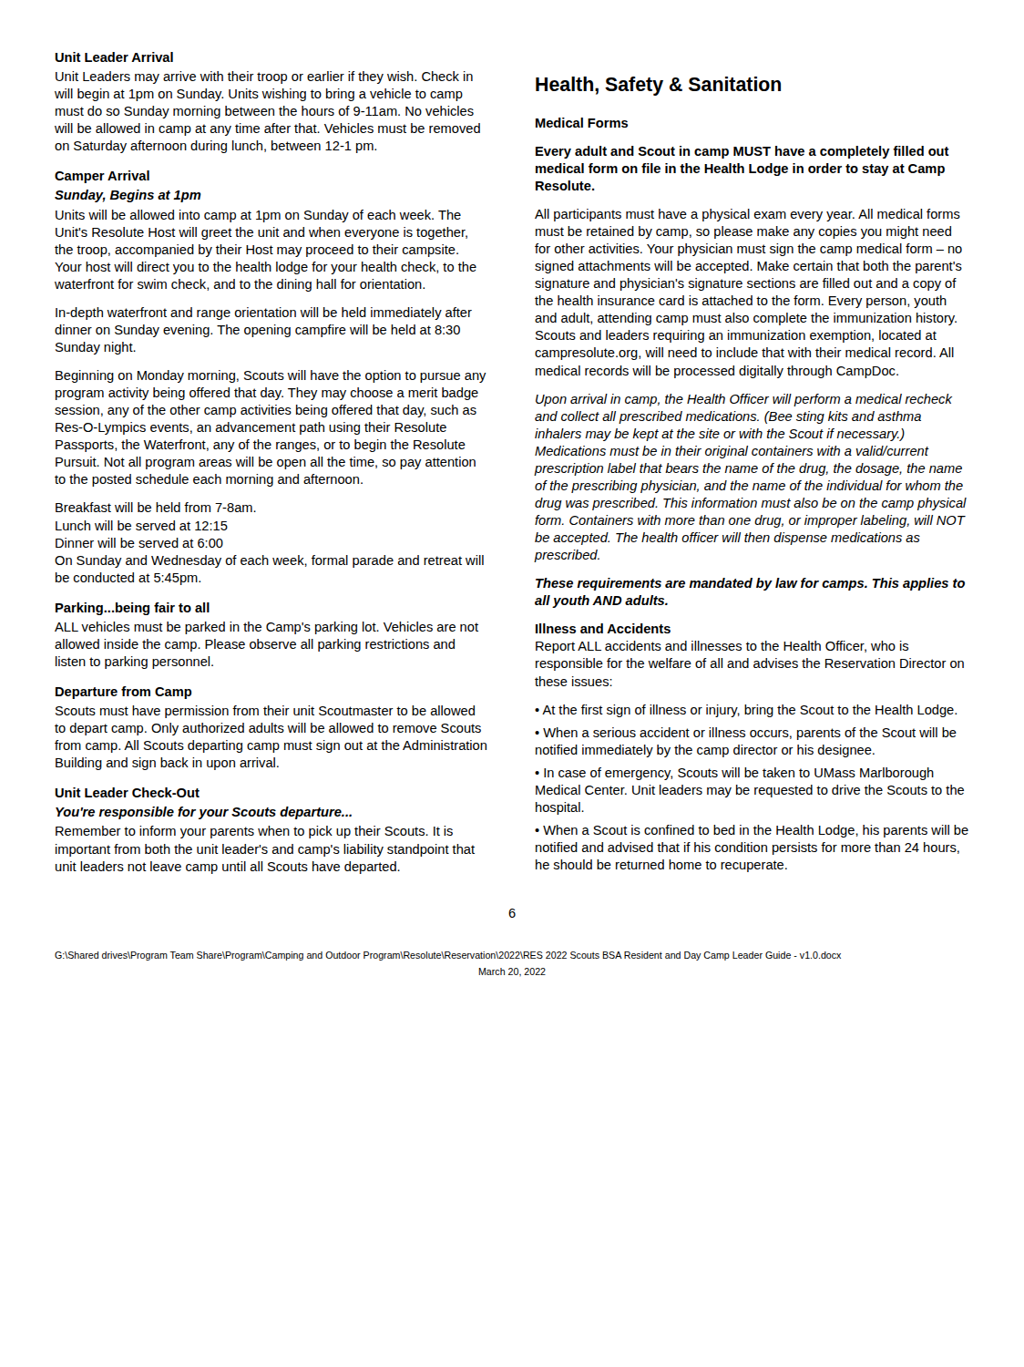Unit Leader Arrival
Unit Leaders may arrive with their troop or earlier if they wish. Check in will begin at 1pm on Sunday. Units wishing to bring a vehicle to camp must do so Sunday morning between the hours of 9-11am. No vehicles will be allowed in camp at any time after that. Vehicles must be removed on Saturday afternoon during lunch, between 12-1 pm.
Camper Arrival
Sunday, Begins at 1pm
Units will be allowed into camp at 1pm on Sunday of each week. The Unit's Resolute Host will greet the unit and when everyone is together, the troop, accompanied by their Host may proceed to their campsite. Your host will direct you to the health lodge for your health check, to the waterfront for swim check, and to the dining hall for orientation.
In-depth waterfront and range orientation will be held immediately after dinner on Sunday evening. The opening campfire will be held at 8:30 Sunday night.
Beginning on Monday morning, Scouts will have the option to pursue any program activity being offered that day. They may choose a merit badge session, any of the other camp activities being offered that day, such as Res-O-Lympics events, an advancement path using their Resolute Passports, the Waterfront, any of the ranges, or to begin the Resolute Pursuit. Not all program areas will be open all the time, so pay attention to the posted schedule each morning and afternoon.
Breakfast will be held from 7-8am.
Lunch will be served at 12:15
Dinner will be served at 6:00
On Sunday and Wednesday of each week, formal parade and retreat will be conducted at 5:45pm.
Parking...being fair to all
ALL vehicles must be parked in the Camp's parking lot. Vehicles are not allowed inside the camp. Please observe all parking restrictions and listen to parking personnel.
Departure from Camp
Scouts must have permission from their unit Scoutmaster to be allowed to depart camp. Only authorized adults will be allowed to remove Scouts from camp. All Scouts departing camp must sign out at the Administration Building and sign back in upon arrival.
Unit Leader Check-Out
You're responsible for your Scouts departure...
Remember to inform your parents when to pick up their Scouts. It is important from both the unit leader's and camp's liability standpoint that unit leaders not leave camp until all Scouts have departed.
Health, Safety & Sanitation
Medical Forms
Every adult and Scout in camp MUST have a completely filled out medical form on file in the Health Lodge in order to stay at Camp Resolute.
All participants must have a physical exam every year. All medical forms must be retained by camp, so please make any copies you might need for other activities. Your physician must sign the camp medical form – no signed attachments will be accepted. Make certain that both the parent's signature and physician's signature sections are filled out and a copy of the health insurance card is attached to the form. Every person, youth and adult, attending camp must also complete the immunization history. Scouts and leaders requiring an immunization exemption, located at campresolute.org, will need to include that with their medical record. All medical records will be processed digitally through CampDoc.
Upon arrival in camp, the Health Officer will perform a medical recheck and collect all prescribed medications. (Bee sting kits and asthma inhalers may be kept at the site or with the Scout if necessary.) Medications must be in their original containers with a valid/current prescription label that bears the name of the drug, the dosage, the name of the prescribing physician, and the name of the individual for whom the drug was prescribed. This information must also be on the camp physical form. Containers with more than one drug, or improper labeling, will NOT be accepted. The health officer will then dispense medications as prescribed.
These requirements are mandated by law for camps. This applies to all youth AND adults.
Illness and Accidents
Report ALL accidents and illnesses to the Health Officer, who is responsible for the welfare of all and advises the Reservation Director on these issues:
• At the first sign of illness or injury, bring the Scout to the Health Lodge.
• When a serious accident or illness occurs, parents of the Scout will be notified immediately by the camp director or his designee.
• In case of emergency, Scouts will be taken to UMass Marlborough Medical Center. Unit leaders may be requested to drive the Scouts to the hospital.
• When a Scout is confined to bed in the Health Lodge, his parents will be notified and advised that if his condition persists for more than 24 hours, he should be returned home to recuperate.
6
G:\Shared drives\Program Team Share\Program\Camping and Outdoor Program\Resolute\Reservation\2022\RES 2022 Scouts BSA Resident and Day Camp Leader Guide - v1.0.docx
March 20, 2022